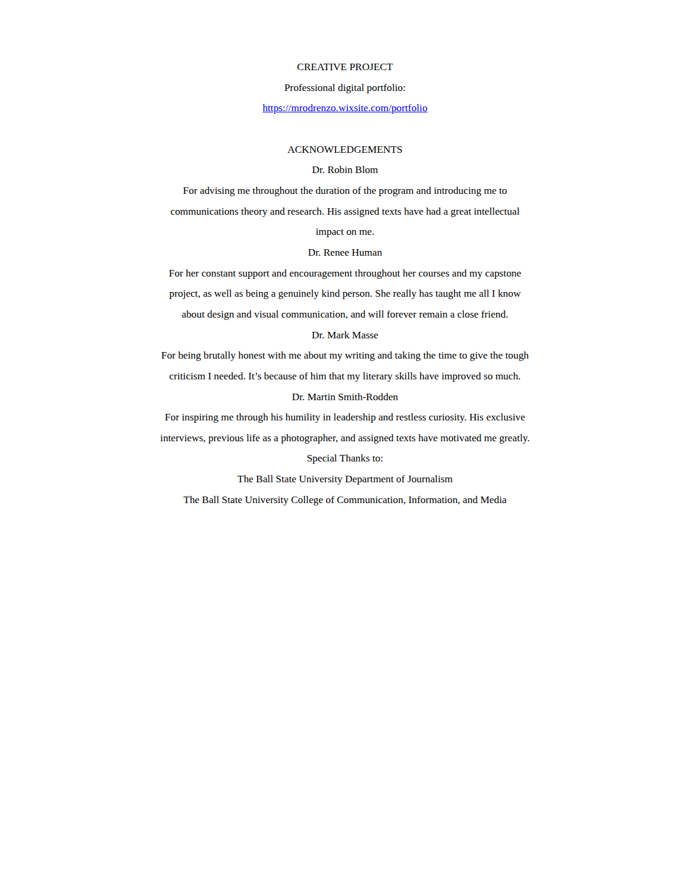CREATIVE PROJECT
Professional digital portfolio:
https://mrodrenzo.wixsite.com/portfolio
ACKNOWLEDGEMENTS
Dr. Robin Blom
For advising me throughout the duration of the program and introducing me to communications theory and research. His assigned texts have had a great intellectual impact on me.
Dr. Renee Human
For her constant support and encouragement throughout her courses and my capstone project, as well as being a genuinely kind person. She really has taught me all I know about design and visual communication, and will forever remain a close friend.
Dr. Mark Masse
For being brutally honest with me about my writing and taking the time to give the tough criticism I needed. It’s because of him that my literary skills have improved so much.
Dr. Martin Smith-Rodden
For inspiring me through his humility in leadership and restless curiosity. His exclusive interviews, previous life as a photographer, and assigned texts have motivated me greatly.
Special Thanks to:
The Ball State University Department of Journalism
The Ball State University College of Communication, Information, and Media